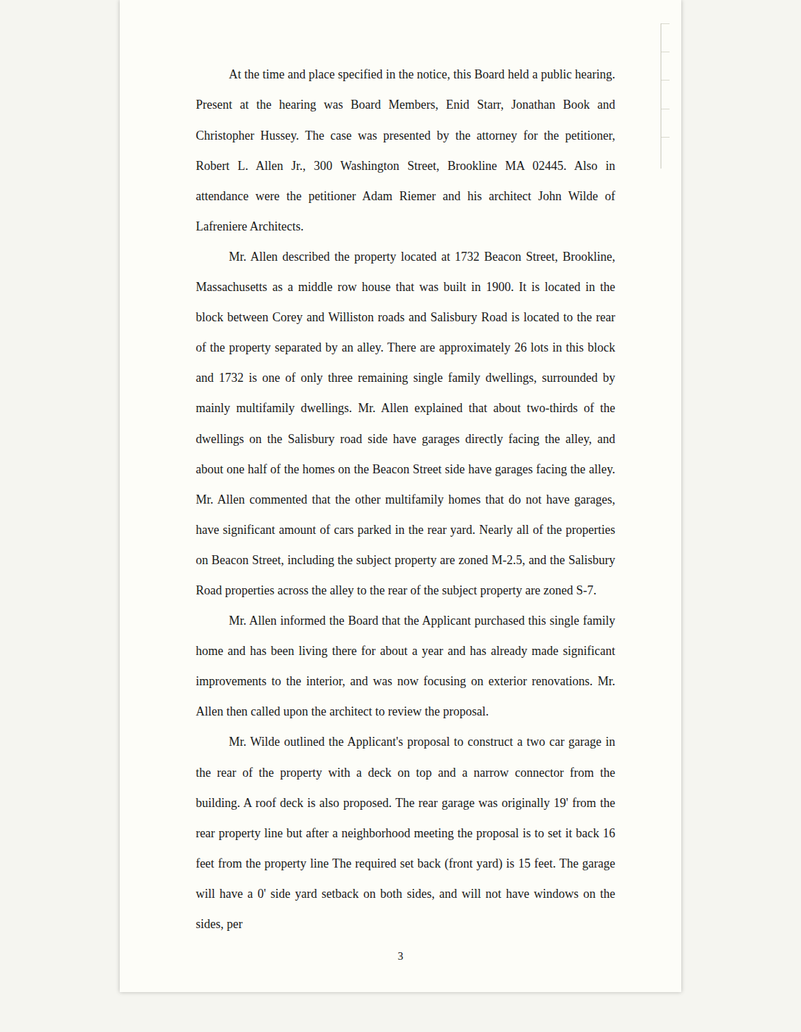At the time and place specified in the notice, this Board held a public hearing. Present at the hearing was Board Members, Enid Starr, Jonathan Book and Christopher Hussey. The case was presented by the attorney for the petitioner, Robert L. Allen Jr., 300 Washington Street, Brookline MA 02445. Also in attendance were the petitioner Adam Riemer and his architect John Wilde of Lafreniere Architects.
Mr. Allen described the property located at 1732 Beacon Street, Brookline, Massachusetts as a middle row house that was built in 1900. It is located in the block between Corey and Williston roads and Salisbury Road is located to the rear of the property separated by an alley. There are approximately 26 lots in this block and 1732 is one of only three remaining single family dwellings, surrounded by mainly multifamily dwellings. Mr. Allen explained that about two-thirds of the dwellings on the Salisbury road side have garages directly facing the alley, and about one half of the homes on the Beacon Street side have garages facing the alley. Mr. Allen commented that the other multifamily homes that do not have garages, have significant amount of cars parked in the rear yard. Nearly all of the properties on Beacon Street, including the subject property are zoned M-2.5, and the Salisbury Road properties across the alley to the rear of the subject property are zoned S-7.
Mr. Allen informed the Board that the Applicant purchased this single family home and has been living there for about a year and has already made significant improvements to the interior, and was now focusing on exterior renovations. Mr. Allen then called upon the architect to review the proposal.
Mr. Wilde outlined the Applicant's proposal to construct a two car garage in the rear of the property with a deck on top and a narrow connector from the building. A roof deck is also proposed. The rear garage was originally 19' from the rear property line but after a neighborhood meeting the proposal is to set it back 16 feet from the property line The required set back (front yard) is 15 feet. The garage will have a 0' side yard setback on both sides, and will not have windows on the sides, per
3